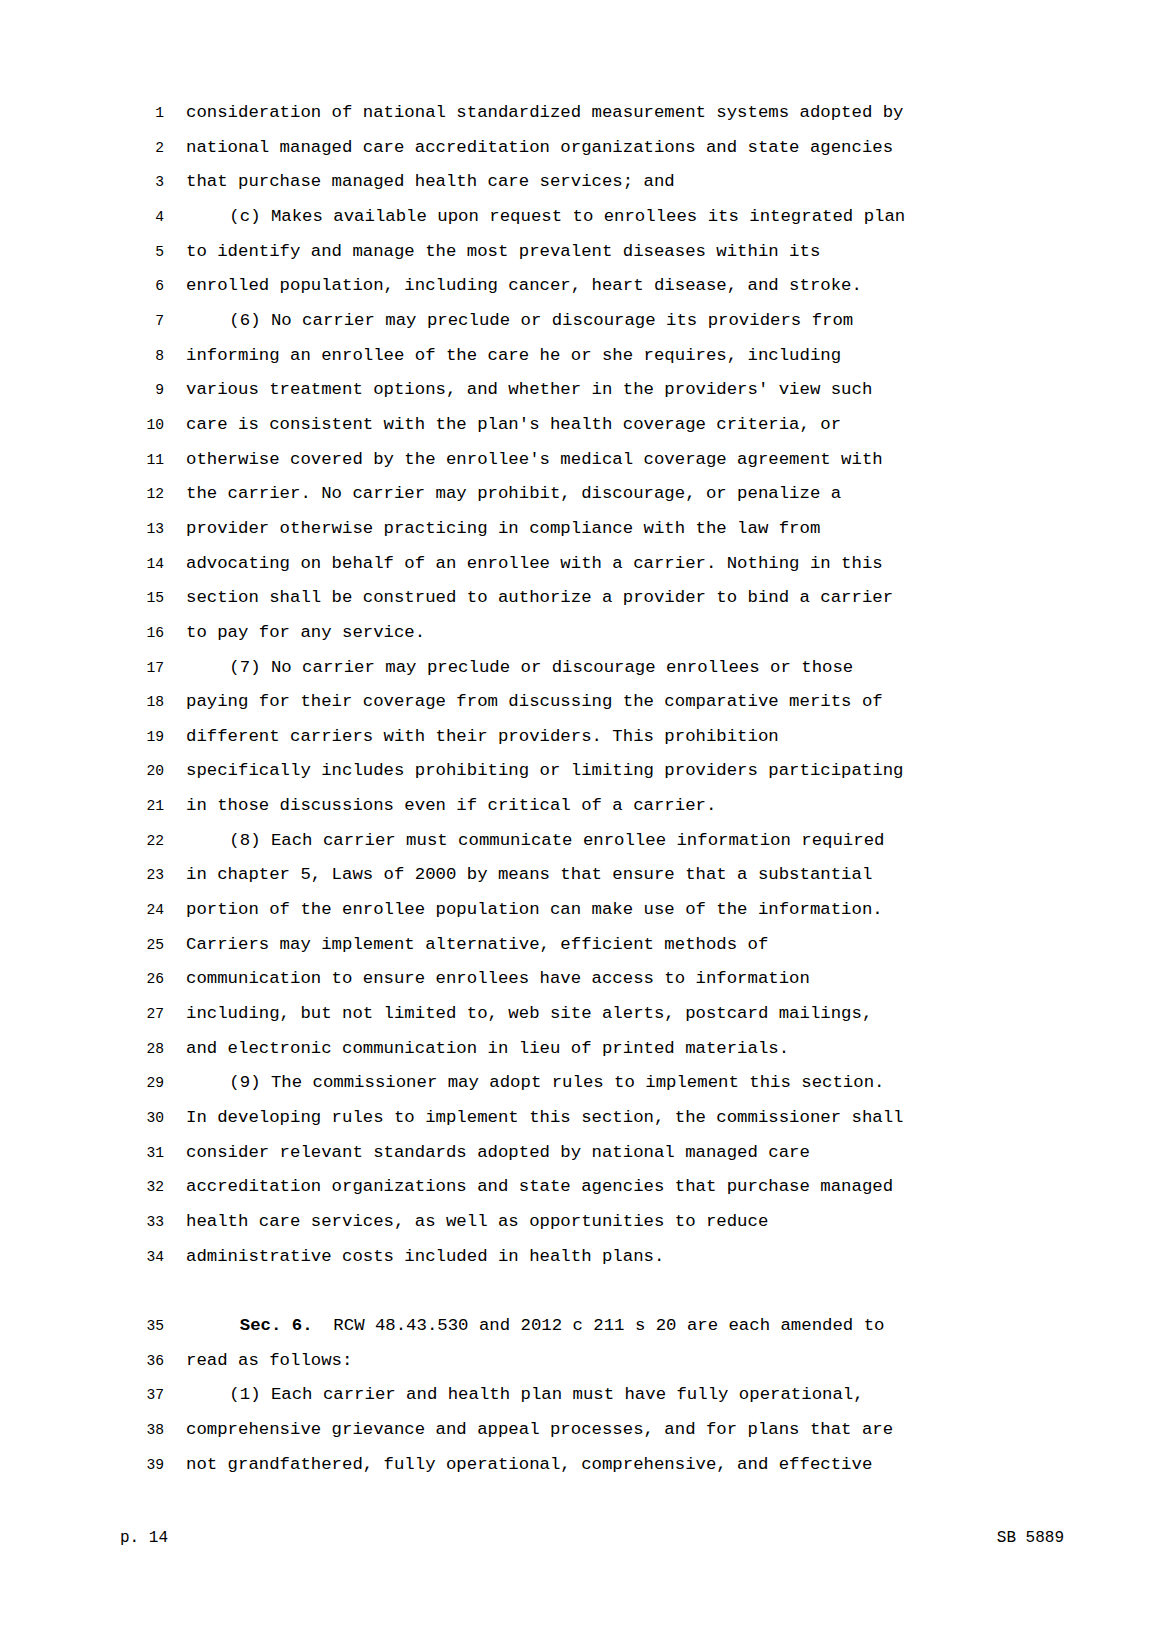1 consideration of national standardized measurement systems adopted by
2 national managed care accreditation organizations and state agencies
3 that purchase managed health care services; and
4 (c) Makes available upon request to enrollees its integrated plan
5 to identify and manage the most prevalent diseases within its
6 enrolled population, including cancer, heart disease, and stroke.
7 (6) No carrier may preclude or discourage its providers from
8 informing an enrollee of the care he or she requires, including
9 various treatment options, and whether in the providers' view such
10 care is consistent with the plan's health coverage criteria, or
11 otherwise covered by the enrollee's medical coverage agreement with
12 the carrier. No carrier may prohibit, discourage, or penalize a
13 provider otherwise practicing in compliance with the law from
14 advocating on behalf of an enrollee with a carrier. Nothing in this
15 section shall be construed to authorize a provider to bind a carrier
16 to pay for any service.
17 (7) No carrier may preclude or discourage enrollees or those
18 paying for their coverage from discussing the comparative merits of
19 different carriers with their providers. This prohibition
20 specifically includes prohibiting or limiting providers participating
21 in those discussions even if critical of a carrier.
22 (8) Each carrier must communicate enrollee information required
23 in chapter 5, Laws of 2000 by means that ensure that a substantial
24 portion of the enrollee population can make use of the information.
25 Carriers may implement alternative, efficient methods of
26 communication to ensure enrollees have access to information
27 including, but not limited to, web site alerts, postcard mailings,
28 and electronic communication in lieu of printed materials.
29 (9) The commissioner may adopt rules to implement this section.
30 In developing rules to implement this section, the commissioner shall
31 consider relevant standards adopted by national managed care
32 accreditation organizations and state agencies that purchase managed
33 health care services, as well as opportunities to reduce
34 administrative costs included in health plans.
35 Sec. 6. RCW 48.43.530 and 2012 c 211 s 20 are each amended to
36 read as follows:
37 (1) Each carrier and health plan must have fully operational,
38 comprehensive grievance and appeal processes, and for plans that are
39 not grandfathered, fully operational, comprehensive, and effective
p. 14 SB 5889